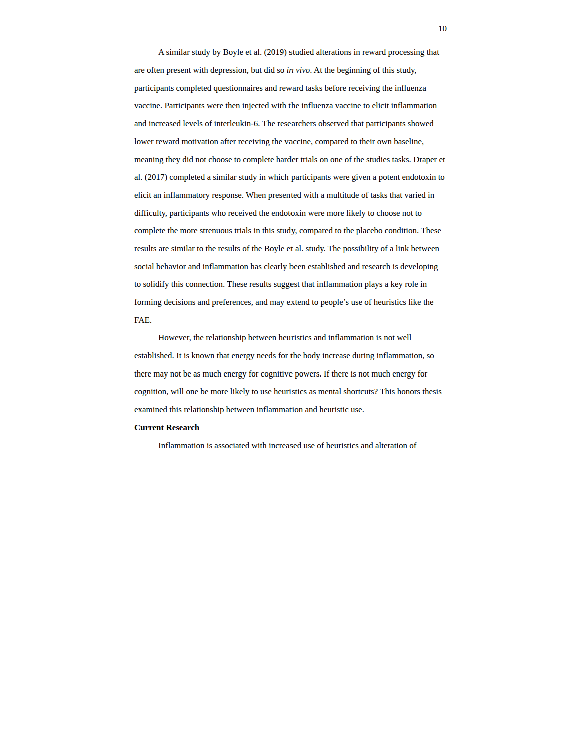10
A similar study by Boyle et al. (2019) studied alterations in reward processing that are often present with depression, but did so in vivo. At the beginning of this study, participants completed questionnaires and reward tasks before receiving the influenza vaccine. Participants were then injected with the influenza vaccine to elicit inflammation and increased levels of interleukin-6. The researchers observed that participants showed lower reward motivation after receiving the vaccine, compared to their own baseline, meaning they did not choose to complete harder trials on one of the studies tasks. Draper et al. (2017) completed a similar study in which participants were given a potent endotoxin to elicit an inflammatory response. When presented with a multitude of tasks that varied in difficulty, participants who received the endotoxin were more likely to choose not to complete the more strenuous trials in this study, compared to the placebo condition. These results are similar to the results of the Boyle et al. study. The possibility of a link between social behavior and inflammation has clearly been established and research is developing to solidify this connection. These results suggest that inflammation plays a key role in forming decisions and preferences, and may extend to people’s use of heuristics like the FAE.
However, the relationship between heuristics and inflammation is not well established. It is known that energy needs for the body increase during inflammation, so there may not be as much energy for cognitive powers. If there is not much energy for cognition, will one be more likely to use heuristics as mental shortcuts? This honors thesis examined this relationship between inflammation and heuristic use.
Current Research
Inflammation is associated with increased use of heuristics and alteration of